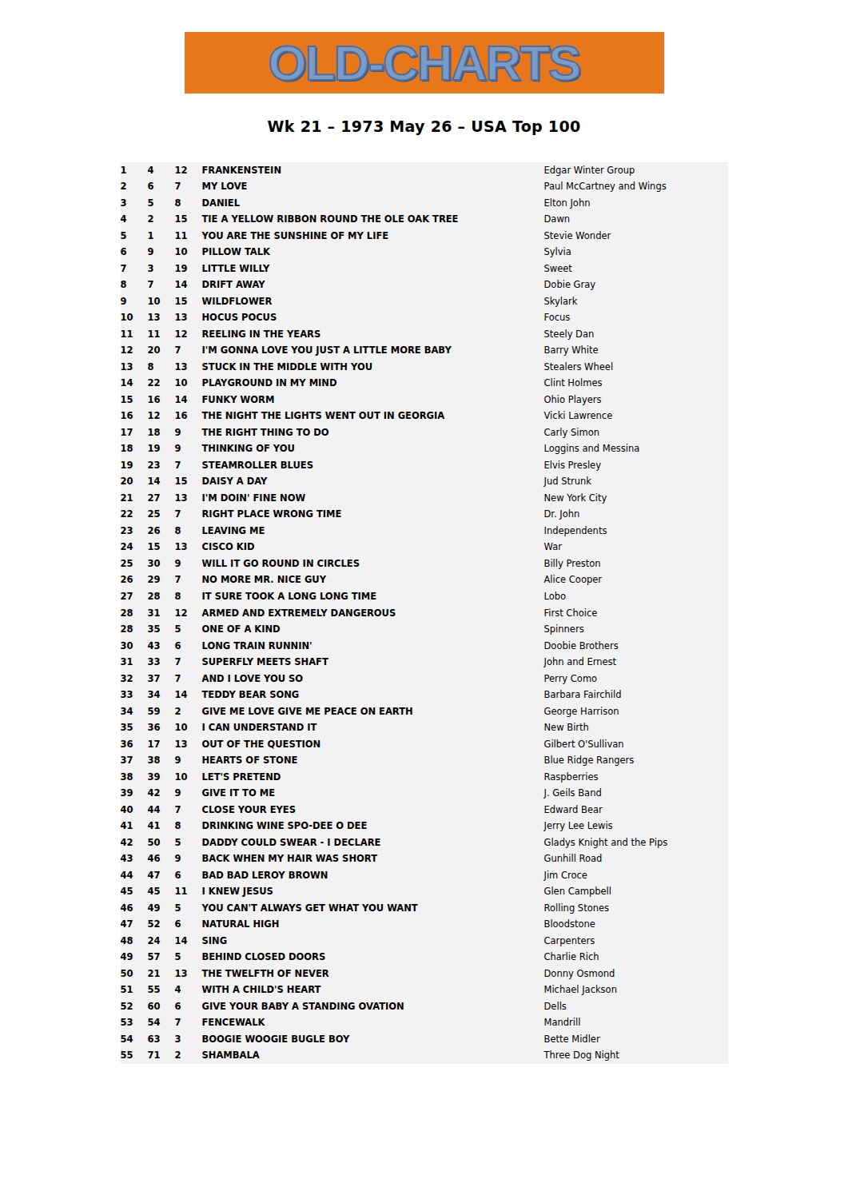OLD-CHARTS
Wk 21 – 1973 May 26 – USA Top 100
| 1 | 4 | 12 | FRANKENSTEIN | Edgar Winter Group |
| 2 | 6 | 7 | MY LOVE | Paul McCartney and Wings |
| 3 | 5 | 8 | DANIEL | Elton John |
| 4 | 2 | 15 | TIE A YELLOW RIBBON ROUND THE OLE OAK TREE | Dawn |
| 5 | 1 | 11 | YOU ARE THE SUNSHINE OF MY LIFE | Stevie Wonder |
| 6 | 9 | 10 | PILLOW TALK | Sylvia |
| 7 | 3 | 19 | LITTLE WILLY | Sweet |
| 8 | 7 | 14 | DRIFT AWAY | Dobie Gray |
| 9 | 10 | 15 | WILDFLOWER | Skylark |
| 10 | 13 | 13 | HOCUS POCUS | Focus |
| 11 | 11 | 12 | REELING IN THE YEARS | Steely Dan |
| 12 | 20 | 7 | I'M GONNA LOVE YOU JUST A LITTLE MORE BABY | Barry White |
| 13 | 8 | 13 | STUCK IN THE MIDDLE WITH YOU | Stealers Wheel |
| 14 | 22 | 10 | PLAYGROUND IN MY MIND | Clint Holmes |
| 15 | 16 | 14 | FUNKY WORM | Ohio Players |
| 16 | 12 | 16 | THE NIGHT THE LIGHTS WENT OUT IN GEORGIA | Vicki Lawrence |
| 17 | 18 | 9 | THE RIGHT THING TO DO | Carly Simon |
| 18 | 19 | 9 | THINKING OF YOU | Loggins and Messina |
| 19 | 23 | 7 | STEAMROLLER BLUES | Elvis Presley |
| 20 | 14 | 15 | DAISY A DAY | Jud Strunk |
| 21 | 27 | 13 | I'M DOIN' FINE NOW | New York City |
| 22 | 25 | 7 | RIGHT PLACE WRONG TIME | Dr. John |
| 23 | 26 | 8 | LEAVING ME | Independents |
| 24 | 15 | 13 | CISCO KID | War |
| 25 | 30 | 9 | WILL IT GO ROUND IN CIRCLES | Billy Preston |
| 26 | 29 | 7 | NO MORE MR. NICE GUY | Alice Cooper |
| 27 | 28 | 8 | IT SURE TOOK A LONG LONG TIME | Lobo |
| 28 | 31 | 12 | ARMED AND EXTREMELY DANGEROUS | First Choice |
| 28 | 35 | 5 | ONE OF A KIND | Spinners |
| 30 | 43 | 6 | LONG TRAIN RUNNIN' | Doobie Brothers |
| 31 | 33 | 7 | SUPERFLY MEETS SHAFT | John and Ernest |
| 32 | 37 | 7 | AND I LOVE YOU SO | Perry Como |
| 33 | 34 | 14 | TEDDY BEAR SONG | Barbara Fairchild |
| 34 | 59 | 2 | GIVE ME LOVE GIVE ME PEACE ON EARTH | George Harrison |
| 35 | 36 | 10 | I CAN UNDERSTAND IT | New Birth |
| 36 | 17 | 13 | OUT OF THE QUESTION | Gilbert O'Sullivan |
| 37 | 38 | 9 | HEARTS OF STONE | Blue Ridge Rangers |
| 38 | 39 | 10 | LET'S PRETEND | Raspberries |
| 39 | 42 | 9 | GIVE IT TO ME | J. Geils Band |
| 40 | 44 | 7 | CLOSE YOUR EYES | Edward Bear |
| 41 | 41 | 8 | DRINKING WINE SPO-DEE O DEE | Jerry Lee Lewis |
| 42 | 50 | 5 | DADDY COULD SWEAR - I DECLARE | Gladys Knight and the Pips |
| 43 | 46 | 9 | BACK WHEN MY HAIR WAS SHORT | Gunhill Road |
| 44 | 47 | 6 | BAD BAD LEROY BROWN | Jim Croce |
| 45 | 45 | 11 | I KNEW JESUS | Glen Campbell |
| 46 | 49 | 5 | YOU CAN'T ALWAYS GET WHAT YOU WANT | Rolling Stones |
| 47 | 52 | 6 | NATURAL HIGH | Bloodstone |
| 48 | 24 | 14 | SING | Carpenters |
| 49 | 57 | 5 | BEHIND CLOSED DOORS | Charlie Rich |
| 50 | 21 | 13 | THE TWELFTH OF NEVER | Donny Osmond |
| 51 | 55 | 4 | WITH A CHILD'S HEART | Michael Jackson |
| 52 | 60 | 6 | GIVE YOUR BABY A STANDING OVATION | Dells |
| 53 | 54 | 7 | FENCEWALK | Mandrill |
| 54 | 63 | 3 | BOOGIE WOOGIE BUGLE BOY | Bette Midler |
| 55 | 71 | 2 | SHAMBALA | Three Dog Night |